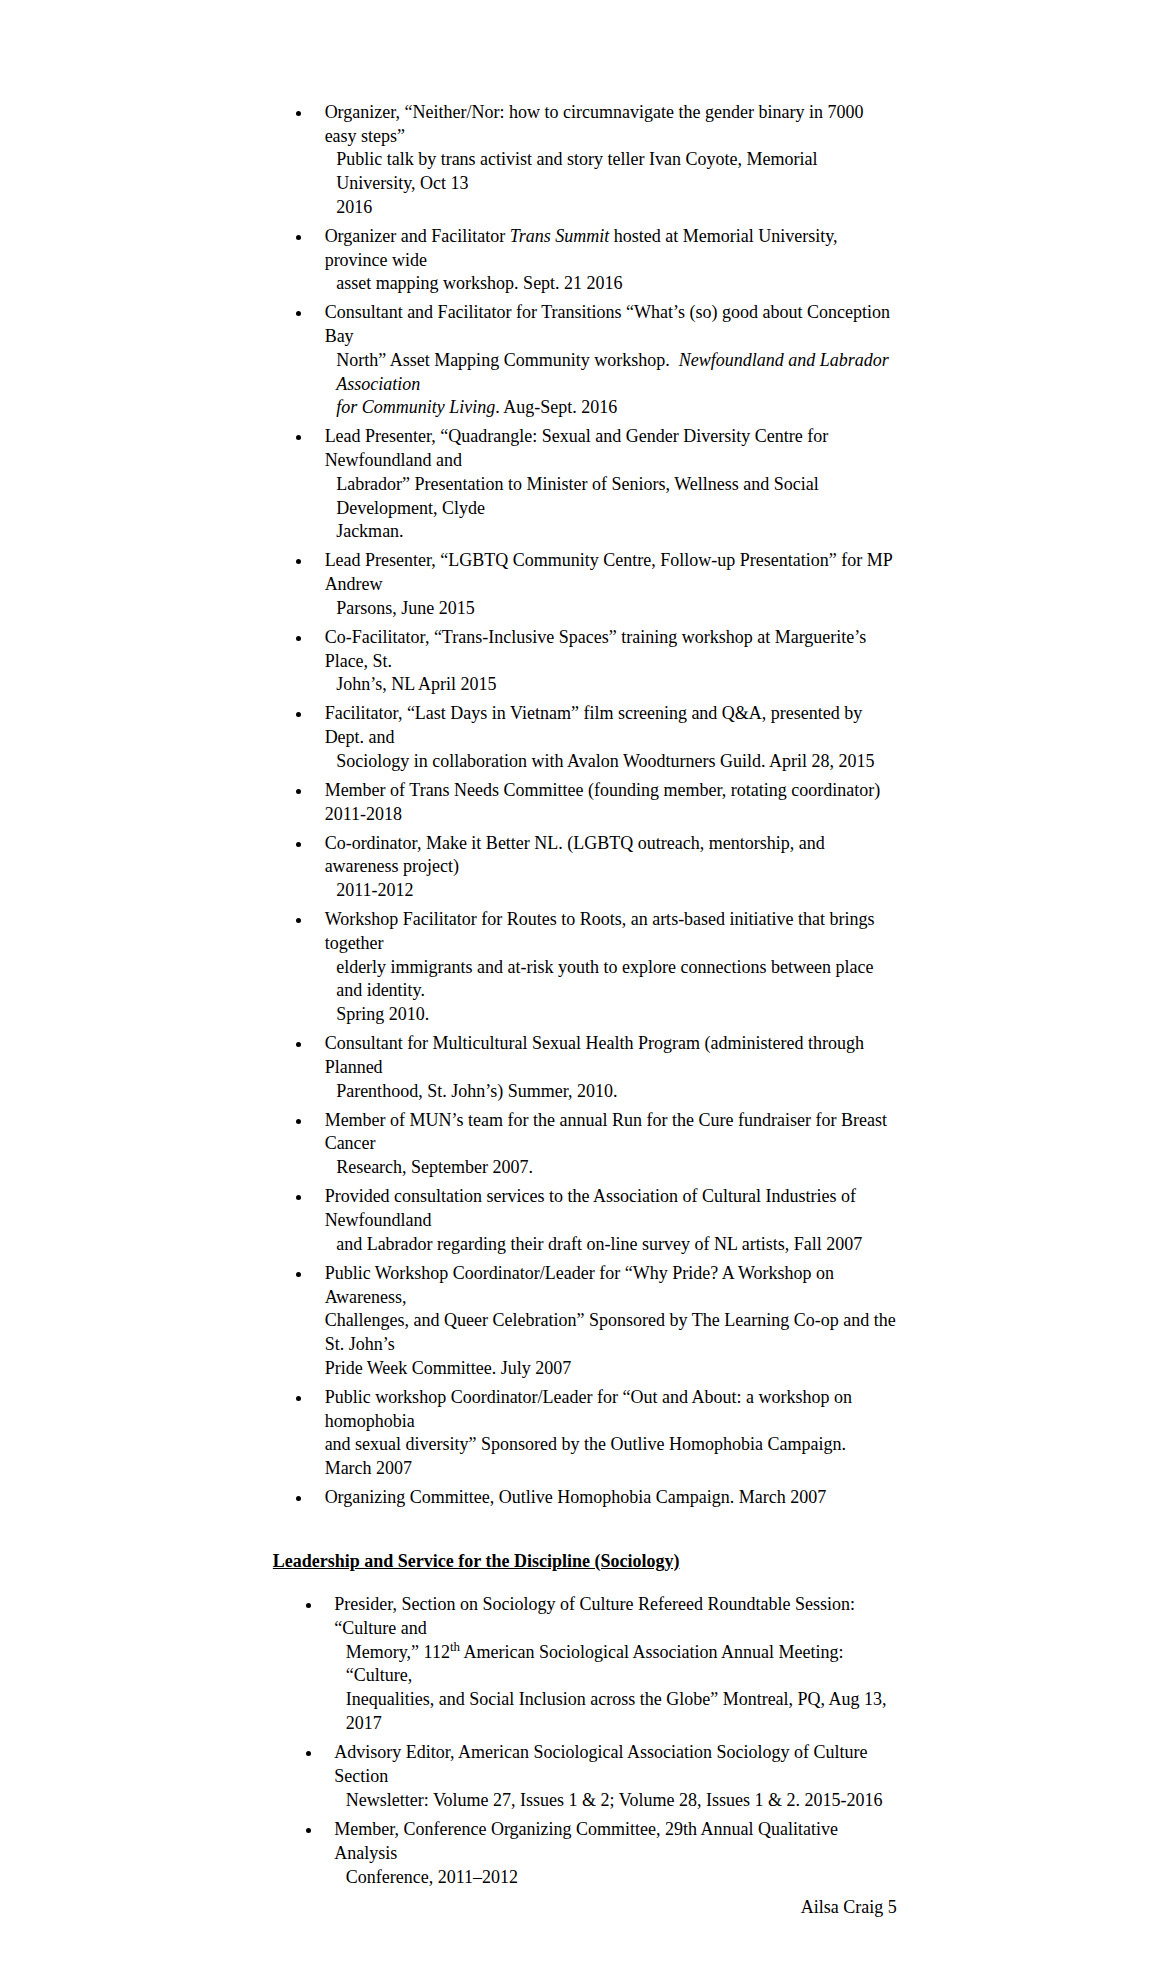Organizer, “Neither/Nor: how to circumnavigate the gender binary in 7000 easy steps” Public talk by trans activist and story teller Ivan Coyote, Memorial University, Oct 13 2016
Organizer and Facilitator Trans Summit hosted at Memorial University, province wide asset mapping workshop. Sept. 21 2016
Consultant and Facilitator for Transitions “What’s (so) good about Conception Bay North” Asset Mapping Community workshop. Newfoundland and Labrador Association for Community Living. Aug-Sept. 2016
Lead Presenter, “Quadrangle: Sexual and Gender Diversity Centre for Newfoundland and Labrador” Presentation to Minister of Seniors, Wellness and Social Development, Clyde Jackman.
Lead Presenter, “LGBTQ Community Centre, Follow-up Presentation” for MP Andrew Parsons, June 2015
Co-Facilitator, “Trans-Inclusive Spaces” training workshop at Marguerite’s Place, St. John’s, NL April 2015
Facilitator, “Last Days in Vietnam” film screening and Q&A, presented by Dept. and Sociology in collaboration with Avalon Woodturners Guild. April 28, 2015
Member of Trans Needs Committee (founding member, rotating coordinator) 2011-2018
Co-ordinator, Make it Better NL. (LGBTQ outreach, mentorship, and awareness project) 2011-2012
Workshop Facilitator for Routes to Roots, an arts-based initiative that brings together elderly immigrants and at-risk youth to explore connections between place and identity. Spring 2010.
Consultant for Multicultural Sexual Health Program (administered through Planned Parenthood, St. John’s) Summer, 2010.
Member of MUN’s team for the annual Run for the Cure fundraiser for Breast Cancer Research, September 2007.
Provided consultation services to the Association of Cultural Industries of Newfoundland and Labrador regarding their draft on-line survey of NL artists, Fall 2007
Public Workshop Coordinator/Leader for “Why Pride? A Workshop on Awareness, Challenges, and Queer Celebration” Sponsored by The Learning Co-op and the St. John’s Pride Week Committee. July 2007
Public workshop Coordinator/Leader for “Out and About: a workshop on homophobia and sexual diversity” Sponsored by the Outlive Homophobia Campaign. March 2007
Organizing Committee, Outlive Homophobia Campaign. March 2007
Leadership and Service for the Discipline (Sociology)
Presider, Section on Sociology of Culture Refereed Roundtable Session: “Culture and Memory,” 112th American Sociological Association Annual Meeting: “Culture, Inequalities, and Social Inclusion across the Globe” Montreal, PQ, Aug 13, 2017
Advisory Editor, American Sociological Association Sociology of Culture Section Newsletter: Volume 27, Issues 1 & 2; Volume 28, Issues 1 & 2. 2015-2016
Member, Conference Organizing Committee, 29th Annual Qualitative Analysis Conference, 2011–2012
Ailsa Craig 5